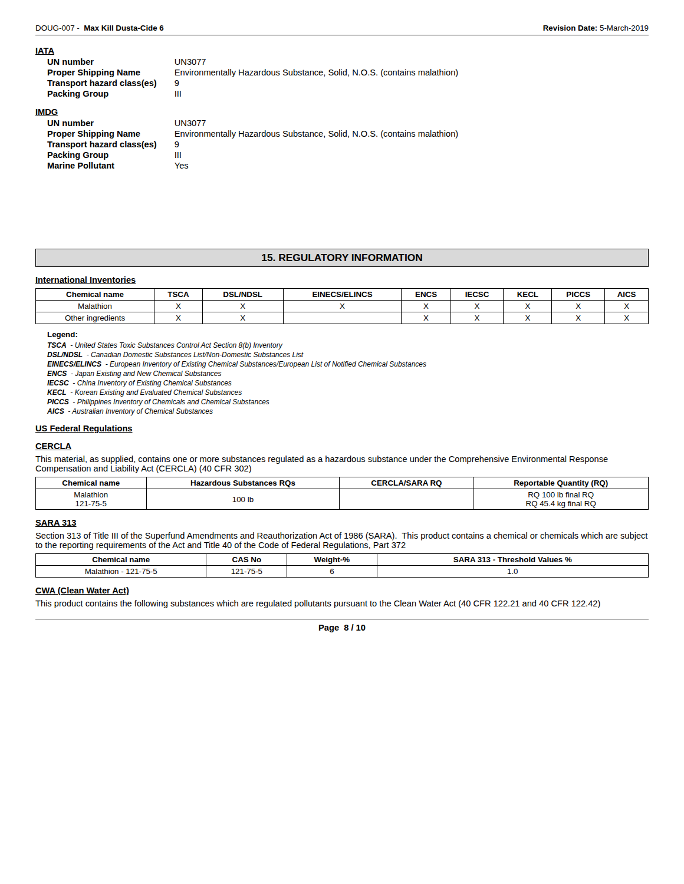DOUG-007 - Max Kill Dusta-Cide 6
Revision Date: 5-March-2019
IATA
| UN number | UN3077 |
| Proper Shipping Name | Environmentally Hazardous Substance, Solid, N.O.S. (contains malathion) |
| Transport hazard class(es) | 9 |
| Packing Group | III |
IMDG
| UN number | UN3077 |
| Proper Shipping Name | Environmentally Hazardous Substance, Solid, N.O.S. (contains malathion) |
| Transport hazard class(es) | 9 |
| Packing Group | III |
| Marine Pollutant | Yes |
15. REGULATORY INFORMATION
International Inventories
| Chemical name | TSCA | DSL/NDSL | EINECS/ELINCS | ENCS | IECSC | KECL | PICCS | AICS |
| --- | --- | --- | --- | --- | --- | --- | --- | --- |
| Malathion | X | X | X | X | X | X | X | X |
| Other ingredients | X | X | | X | X | X | X | X |
Legend:
TSCA - United States Toxic Substances Control Act Section 8(b) Inventory
DSL/NDSL - Canadian Domestic Substances List/Non-Domestic Substances List
EINECS/ELINCS - European Inventory of Existing Chemical Substances/European List of Notified Chemical Substances
ENCS - Japan Existing and New Chemical Substances
IECSC - China Inventory of Existing Chemical Substances
KECL - Korean Existing and Evaluated Chemical Substances
PICCS - Philippines Inventory of Chemicals and Chemical Substances
AICS - Australian Inventory of Chemical Substances
US Federal Regulations
CERCLA
This material, as supplied, contains one or more substances regulated as a hazardous substance under the Comprehensive Environmental Response Compensation and Liability Act (CERCLA) (40 CFR 302)
| Chemical name | Hazardous Substances RQs | CERCLA/SARA RQ | Reportable Quantity (RQ) |
| --- | --- | --- | --- |
| Malathion 121-75-5 | 100 lb | | RQ 100 lb final RQ RQ 45.4 kg final RQ |
SARA 313
Section 313 of Title III of the Superfund Amendments and Reauthorization Act of 1986 (SARA). This product contains a chemical or chemicals which are subject to the reporting requirements of the Act and Title 40 of the Code of Federal Regulations, Part 372
| Chemical name | CAS No | Weight-% | SARA 313 - Threshold Values % |
| --- | --- | --- | --- |
| Malathion - 121-75-5 | 121-75-5 | 6 | 1.0 |
CWA (Clean Water Act)
This product contains the following substances which are regulated pollutants pursuant to the Clean Water Act (40 CFR 122.21 and 40 CFR 122.42)
Page 8 / 10